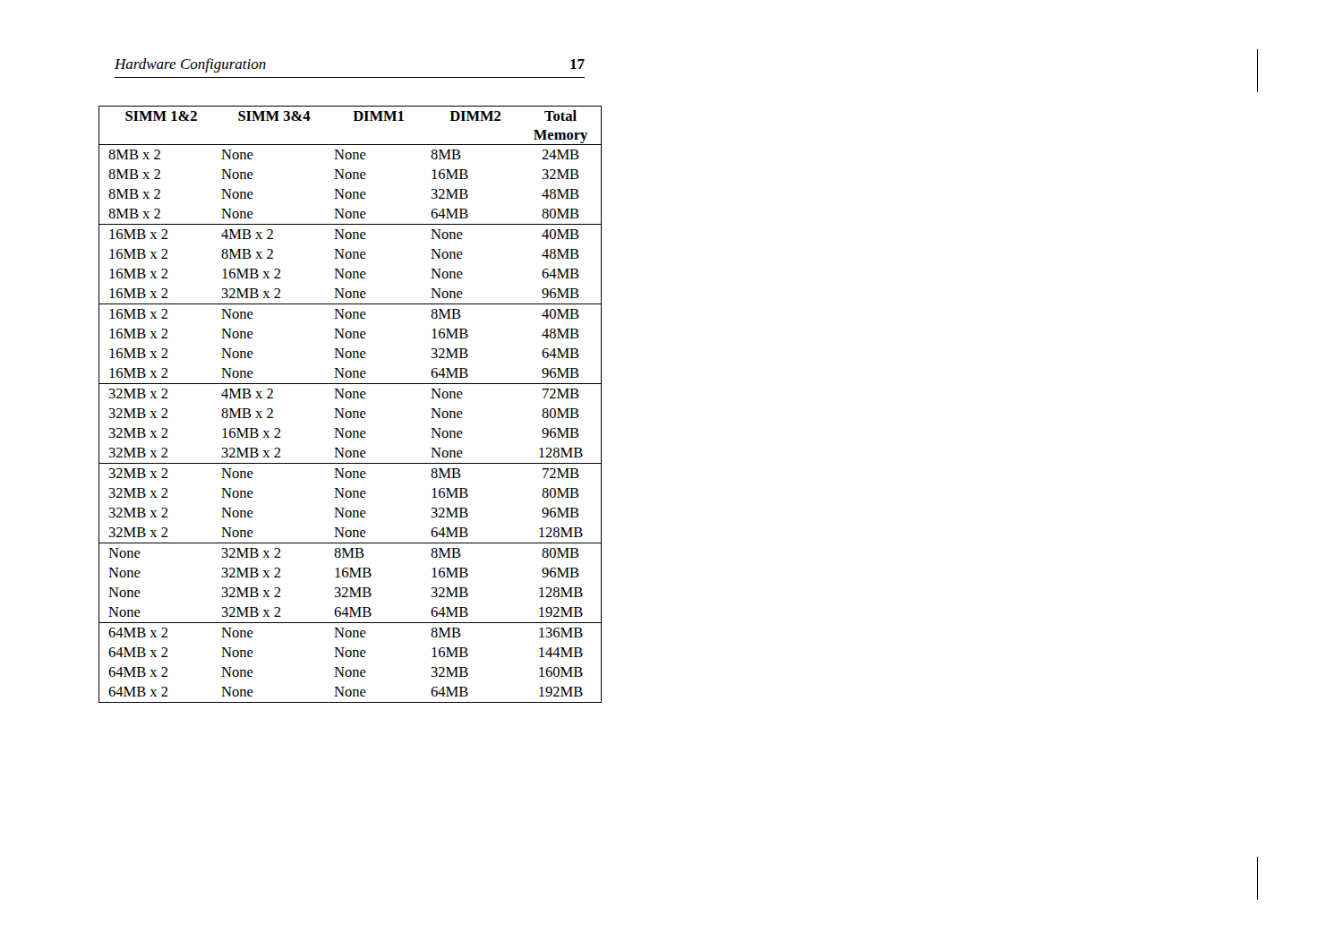Hardware Configuration 17
| SIMM 1&2 | SIMM 3&4 | DIMM1 | DIMM2 | Total |
| --- | --- | --- | --- | --- |
| | | | | Memory |
| 8MB x 2 | None | None | 8MB | 24MB |
| 8MB x 2 | None | None | 16MB | 32MB |
| 8MB x 2 | None | None | 32MB | 48MB |
| 8MB x 2 | None | None | 64MB | 80MB |
| 16MB x 2 | 4MB x 2 | None | None | 40MB |
| 16MB x 2 | 8MB x 2 | None | None | 48MB |
| 16MB x 2 | 16MB x 2 | None | None | 64MB |
| 16MB x 2 | 32MB x 2 | None | None | 96MB |
| 16MB x 2 | None | None | 8MB | 40MB |
| 16MB x 2 | None | None | 16MB | 48MB |
| 16MB x 2 | None | None | 32MB | 64MB |
| 16MB x 2 | None | None | 64MB | 96MB |
| 32MB x 2 | 4MB x 2 | None | None | 72MB |
| 32MB x 2 | 8MB x 2 | None | None | 80MB |
| 32MB x 2 | 16MB x 2 | None | None | 96MB |
| 32MB x 2 | 32MB x 2 | None | None | 128MB |
| 32MB x 2 | None | None | 8MB | 72MB |
| 32MB x 2 | None | None | 16MB | 80MB |
| 32MB x 2 | None | None | 32MB | 96MB |
| 32MB x 2 | None | None | 64MB | 128MB |
| None | 32MB x 2 | 8MB | 8MB | 80MB |
| None | 32MB x 2 | 16MB | 16MB | 96MB |
| None | 32MB x 2 | 32MB | 32MB | 128MB |
| None | 32MB x 2 | 64MB | 64MB | 192MB |
| 64MB x 2 | None | None | 8MB | 136MB |
| 64MB x 2 | None | None | 16MB | 144MB |
| 64MB x 2 | None | None | 32MB | 160MB |
| 64MB x 2 | None | None | 64MB | 192MB |